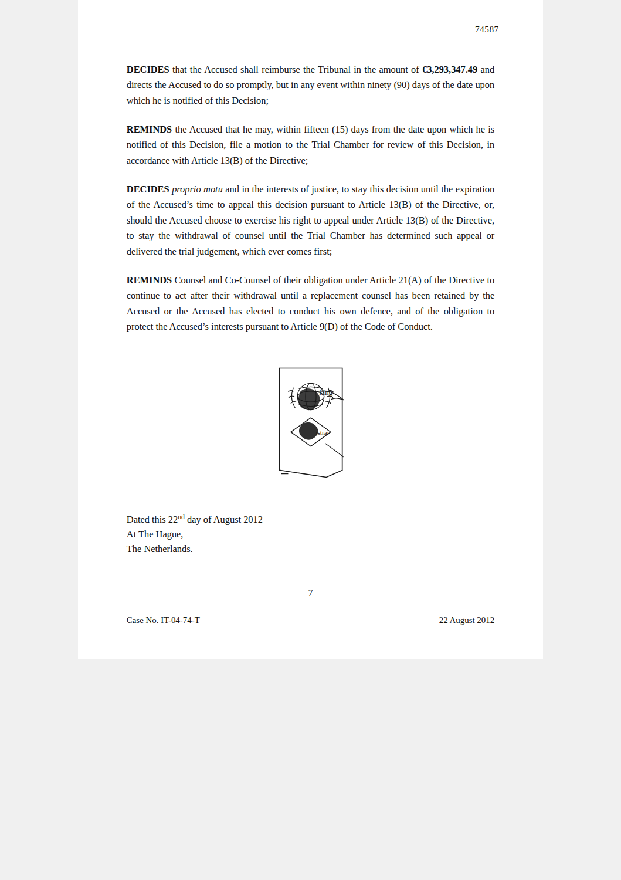74587
DECIDES that the Accused shall reimburse the Tribunal in the amount of €3,293,347.49 and directs the Accused to do so promptly, but in any event within ninety (90) days of the date upon which he is notified of this Decision;
REMINDS the Accused that he may, within fifteen (15) days from the date upon which he is notified of this Decision, file a motion to the Trial Chamber for review of this Decision, in accordance with Article 13(B) of the Directive;
DECIDES proprio motu and in the interests of justice, to stay this decision until the expiration of the Accused’s time to appeal this decision pursuant to Article 13(B) of the Directive, or, should the Accused choose to exercise his right to appeal under Article 13(B) of the Directive, to stay the withdrawal of counsel until the Trial Chamber has determined such appeal or delivered the trial judgement, which ever comes first;
REMINDS Counsel and Co-Counsel of their obligation under Article 21(A) of the Directive to continue to act after their withdrawal until a replacement counsel has been retained by the Accused or the Accused has elected to conduct his own defence, and of the obligation to protect the Accused’s interests pursuant to Article 9(D) of the Code of Conduct.
king istrar
Dated this 22nd day of August 2012
At The Hague,
The Netherlands.
7
Case No. IT-04-74-T 22 August 2012